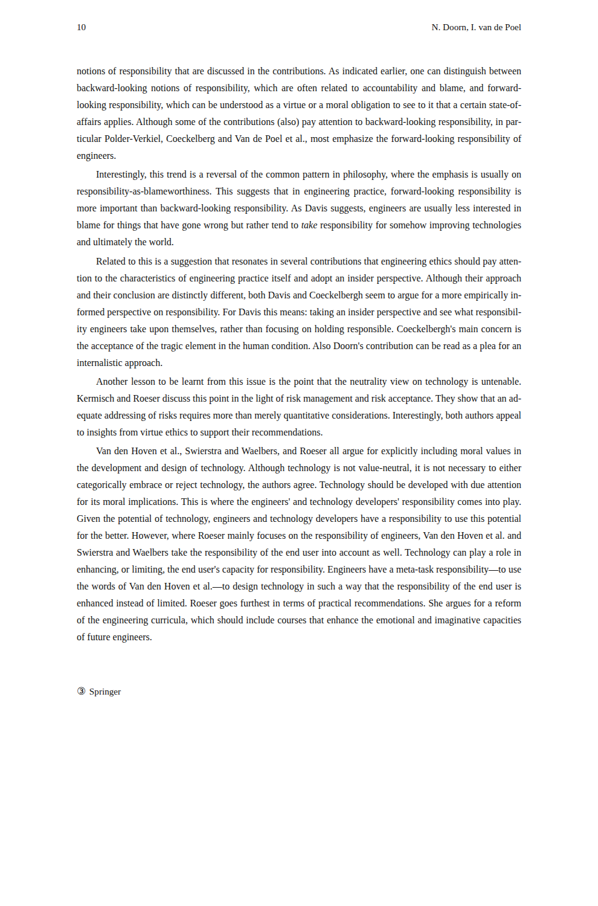10 N. Doorn, I. van de Poel
notions of responsibility that are discussed in the contributions. As indicated earlier, one can distinguish between backward-looking notions of responsibility, which are often related to accountability and blame, and forward-looking responsibility, which can be understood as a virtue or a moral obligation to see to it that a certain state-of-affairs applies. Although some of the contributions (also) pay attention to backward-looking responsibility, in particular Polder-Verkiel, Coeckelberg and Van de Poel et al., most emphasize the forward-looking responsibility of engineers.
Interestingly, this trend is a reversal of the common pattern in philosophy, where the emphasis is usually on responsibility-as-blameworthiness. This suggests that in engineering practice, forward-looking responsibility is more important than backward-looking responsibility. As Davis suggests, engineers are usually less interested in blame for things that have gone wrong but rather tend to take responsibility for somehow improving technologies and ultimately the world.
Related to this is a suggestion that resonates in several contributions that engineering ethics should pay attention to the characteristics of engineering practice itself and adopt an insider perspective. Although their approach and their conclusion are distinctly different, both Davis and Coeckelbergh seem to argue for a more empirically informed perspective on responsibility. For Davis this means: taking an insider perspective and see what responsibility engineers take upon themselves, rather than focusing on holding responsible. Coeckelbergh's main concern is the acceptance of the tragic element in the human condition. Also Doorn's contribution can be read as a plea for an internalistic approach.
Another lesson to be learnt from this issue is the point that the neutrality view on technology is untenable. Kermisch and Roeser discuss this point in the light of risk management and risk acceptance. They show that an adequate addressing of risks requires more than merely quantitative considerations. Interestingly, both authors appeal to insights from virtue ethics to support their recommendations.
Van den Hoven et al., Swierstra and Waelbers, and Roeser all argue for explicitly including moral values in the development and design of technology. Although technology is not value-neutral, it is not necessary to either categorically embrace or reject technology, the authors agree. Technology should be developed with due attention for its moral implications. This is where the engineers' and technology developers' responsibility comes into play. Given the potential of technology, engineers and technology developers have a responsibility to use this potential for the better. However, where Roeser mainly focuses on the responsibility of engineers, Van den Hoven et al. and Swierstra and Waelbers take the responsibility of the end user into account as well. Technology can play a role in enhancing, or limiting, the end user's capacity for responsibility. Engineers have a meta-task responsibility—to use the words of Van den Hoven et al.—to design technology in such a way that the responsibility of the end user is enhanced instead of limited. Roeser goes furthest in terms of practical recommendations. She argues for a reform of the engineering curricula, which should include courses that enhance the emotional and imaginative capacities of future engineers.
③ Springer